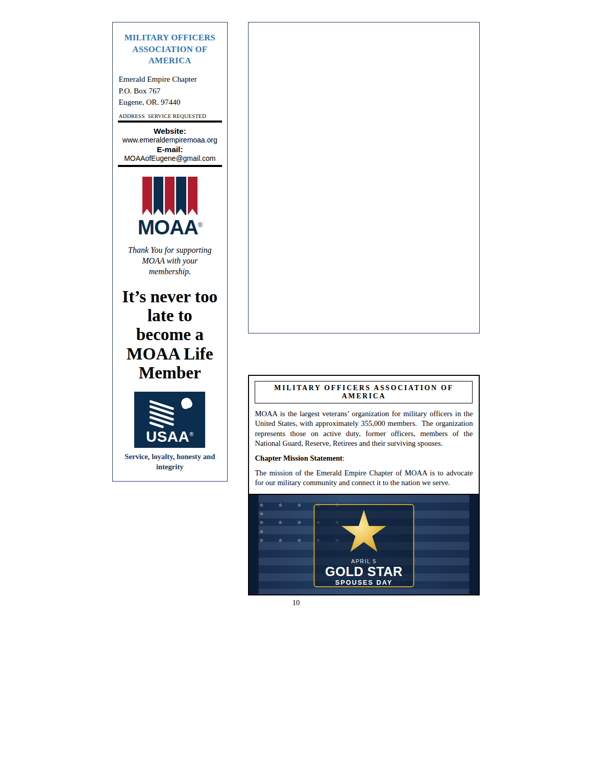MILITARY OFFICERS ASSOCIATION OF AMERICA
Emerald Empire Chapter
P.O. Box 767
Eugene, OR. 97440
ADDRESS SERVICE REQUESTED
Website:
www.emeraldempiremoaa.org
E-mail:
MOAAofEugene@gmail.com
MOAA®
Thank You for supporting MOAA with your membership.
It’s never too late to become a MOAA Life Member
USAA®
Service, loyalty, honesty and integrity
MILITARY OFFICERS ASSOCIATION OF AMERICA
MOAA is the largest veterans’ organization for military officers in the United States, with approximately 355,000 members. The organization represents those on active duty, former officers, members of the National Guard, Reserve, Retirees and their surviving spouses.
Chapter Mission Statement:
The mission of the Emerald Empire Chapter of MOAA is to advocate for our military community and connect it to the nation we serve.
★ ★ ★ ★ ★ ★
★ ★ ★ ★ ★ ★
★ ★ ★ ★ ★ ★
★ ★ ★ ★ ★ ★
★ ★ ★ ★ ★ ★
APRIL 5
GOLD STAR
SPOUSES DAY
10